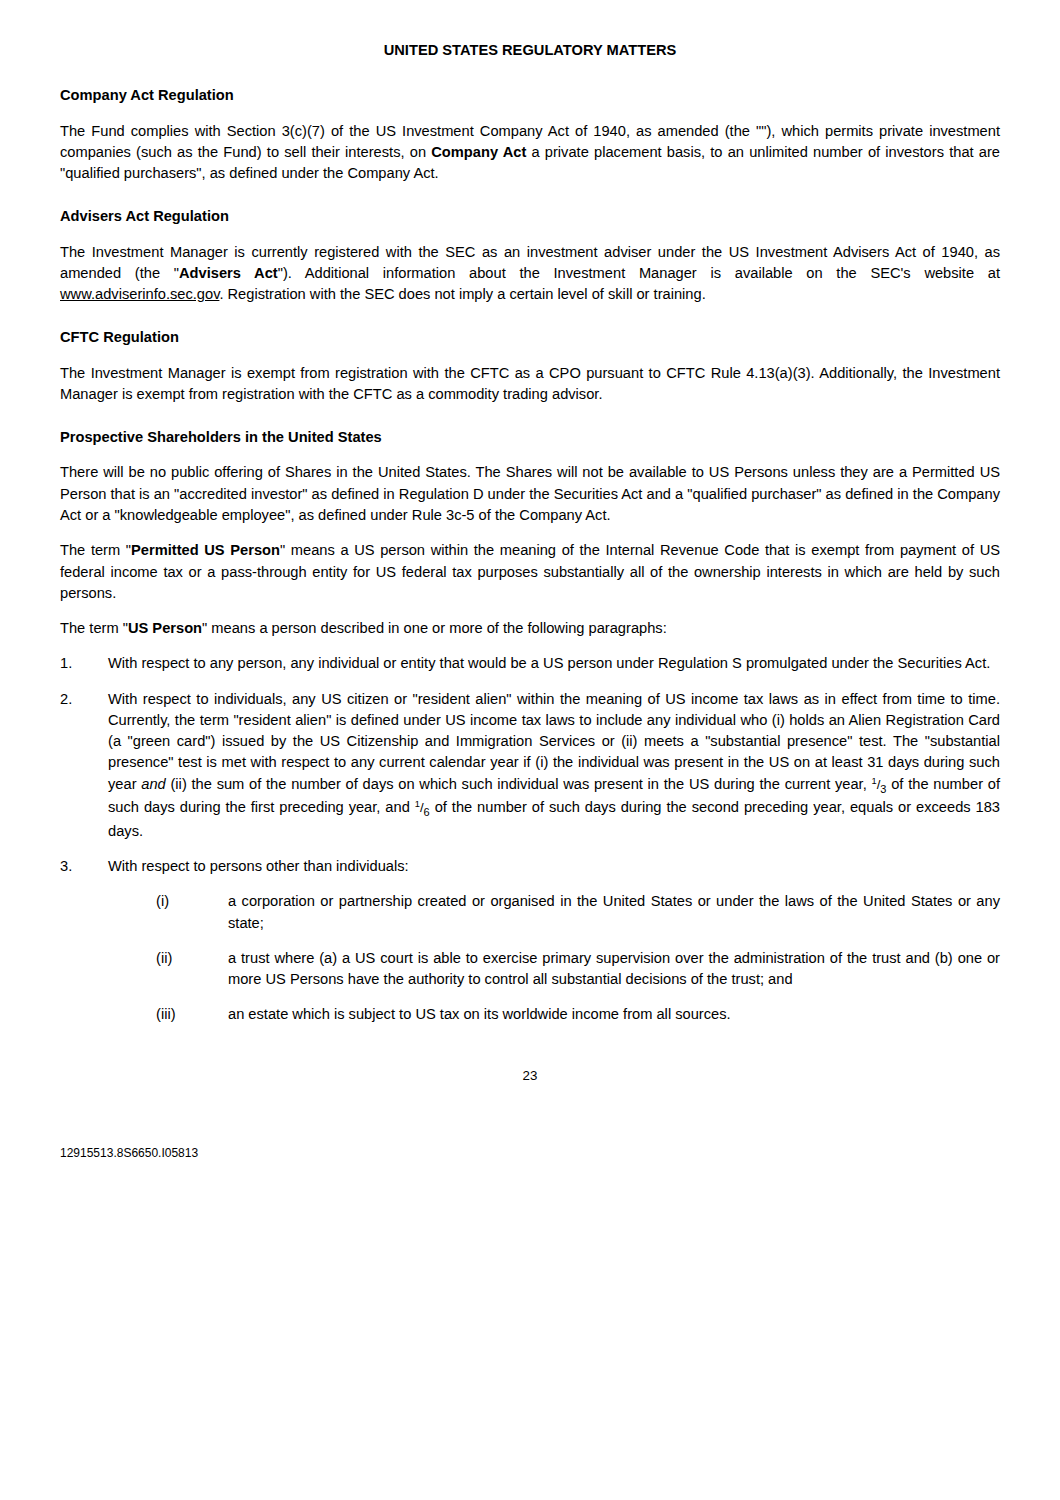UNITED STATES REGULATORY MATTERS
Company Act Regulation
The Fund complies with Section 3(c)(7) of the US Investment Company Act of 1940, as amended (the ""), which permits private investment companies (such as the Fund) to sell their interests, on Company Act a private placement basis, to an unlimited number of investors that are "qualified purchasers", as defined under the Company Act.
Advisers Act Regulation
The Investment Manager is currently registered with the SEC as an investment adviser under the US Investment Advisers Act of 1940, as amended (the "Advisers Act"). Additional information about the Investment Manager is available on the SEC's website at www.adviserinfo.sec.gov. Registration with the SEC does not imply a certain level of skill or training.
CFTC Regulation
The Investment Manager is exempt from registration with the CFTC as a CPO pursuant to CFTC Rule 4.13(a)(3). Additionally, the Investment Manager is exempt from registration with the CFTC as a commodity trading advisor.
Prospective Shareholders in the United States
There will be no public offering of Shares in the United States. The Shares will not be available to US Persons unless they are a Permitted US Person that is an "accredited investor" as defined in Regulation D under the Securities Act and a "qualified purchaser" as defined in the Company Act or a "knowledgeable employee", as defined under Rule 3c-5 of the Company Act.
The term "Permitted US Person" means a US person within the meaning of the Internal Revenue Code that is exempt from payment of US federal income tax or a pass-through entity for US federal tax purposes substantially all of the ownership interests in which are held by such persons.
The term "US Person" means a person described in one or more of the following paragraphs:
1.
With respect to any person, any individual or entity that would be a US person under Regulation S promulgated under the Securities Act.
2.
With respect to individuals, any US citizen or "resident alien" within the meaning of US income tax laws as in effect from time to time. Currently, the term "resident alien" is defined under US income tax laws to include any individual who (i) holds an Alien Registration Card (a "green card") issued by the US Citizenship and Immigration Services or (ii) meets a "substantial presence" test. The "substantial presence" test is met with respect to any current calendar year if (i) the individual was present in the US on at least 31 days during such year and (ii) the sum of the number of days on which such individual was present in the US during the current year, 1/3 of the number of such days during the first preceding year, and 1/6 of the number of such days during the second preceding year, equals or exceeds 183 days.
3.
With respect to persons other than individuals:
(i)
a corporation or partnership created or organised in the United States or under the laws of the United States or any state;
(ii)
a trust where (a) a US court is able to exercise primary supervision over the administration of the trust and (b) one or more US Persons have the authority to control all substantial decisions of the trust; and
(iii)
an estate which is subject to US tax on its worldwide income from all sources.
23
12915513.8S6650.I05813